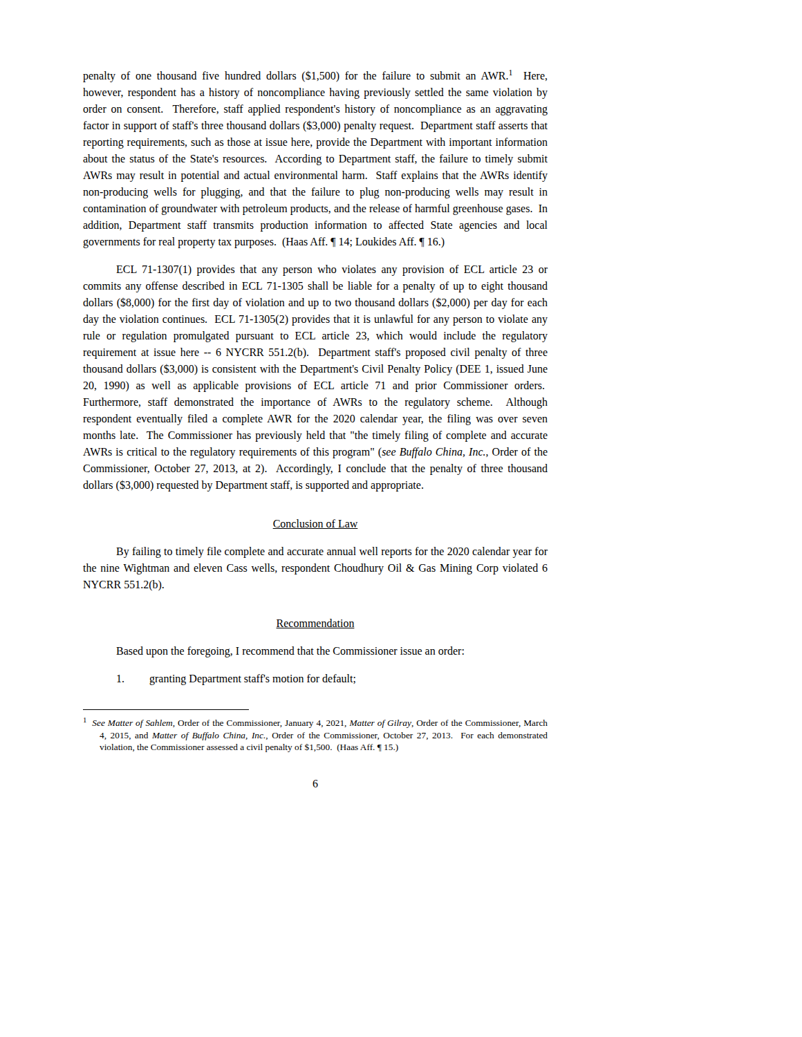penalty of one thousand five hundred dollars ($1,500) for the failure to submit an AWR.1 Here, however, respondent has a history of noncompliance having previously settled the same violation by order on consent. Therefore, staff applied respondent's history of noncompliance as an aggravating factor in support of staff's three thousand dollars ($3,000) penalty request. Department staff asserts that reporting requirements, such as those at issue here, provide the Department with important information about the status of the State's resources. According to Department staff, the failure to timely submit AWRs may result in potential and actual environmental harm. Staff explains that the AWRs identify non-producing wells for plugging, and that the failure to plug non-producing wells may result in contamination of groundwater with petroleum products, and the release of harmful greenhouse gases. In addition, Department staff transmits production information to affected State agencies and local governments for real property tax purposes. (Haas Aff. ¶ 14; Loukides Aff. ¶ 16.)
ECL 71-1307(1) provides that any person who violates any provision of ECL article 23 or commits any offense described in ECL 71-1305 shall be liable for a penalty of up to eight thousand dollars ($8,000) for the first day of violation and up to two thousand dollars ($2,000) per day for each day the violation continues. ECL 71-1305(2) provides that it is unlawful for any person to violate any rule or regulation promulgated pursuant to ECL article 23, which would include the regulatory requirement at issue here -- 6 NYCRR 551.2(b). Department staff's proposed civil penalty of three thousand dollars ($3,000) is consistent with the Department's Civil Penalty Policy (DEE 1, issued June 20, 1990) as well as applicable provisions of ECL article 71 and prior Commissioner orders. Furthermore, staff demonstrated the importance of AWRs to the regulatory scheme. Although respondent eventually filed a complete AWR for the 2020 calendar year, the filing was over seven months late. The Commissioner has previously held that "the timely filing of complete and accurate AWRs is critical to the regulatory requirements of this program" (see Buffalo China, Inc., Order of the Commissioner, October 27, 2013, at 2). Accordingly, I conclude that the penalty of three thousand dollars ($3,000) requested by Department staff, is supported and appropriate.
Conclusion of Law
By failing to timely file complete and accurate annual well reports for the 2020 calendar year for the nine Wightman and eleven Cass wells, respondent Choudhury Oil & Gas Mining Corp violated 6 NYCRR 551.2(b).
Recommendation
Based upon the foregoing, I recommend that the Commissioner issue an order:
1. granting Department staff's motion for default;
1 See Matter of Sahlem, Order of the Commissioner, January 4, 2021, Matter of Gilray, Order of the Commissioner, March 4, 2015, and Matter of Buffalo China, Inc., Order of the Commissioner, October 27, 2013. For each demonstrated violation, the Commissioner assessed a civil penalty of $1,500. (Haas Aff. ¶ 15.)
6